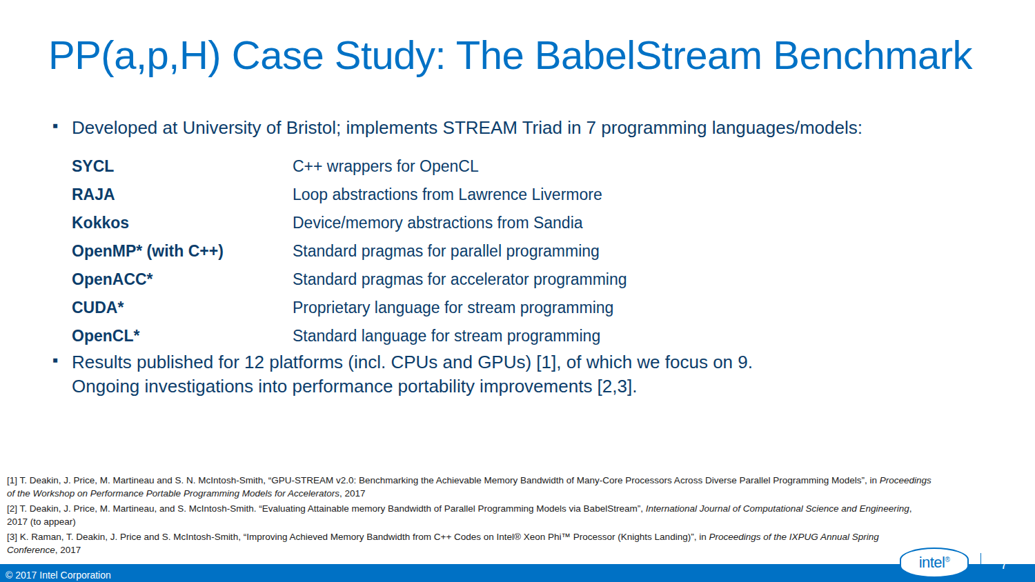PP(a,p,H) Case Study: The BabelStream Benchmark
Developed at University of Bristol; implements STREAM Triad in 7 programming languages/models:
| SYCL | C++ wrappers for OpenCL |
| RAJA | Loop abstractions from Lawrence Livermore |
| Kokkos | Device/memory abstractions from Sandia |
| OpenMP* (with C++) | Standard pragmas for parallel programming |
| OpenACC* | Standard pragmas for accelerator programming |
| CUDA* | Proprietary language for stream programming |
| OpenCL* | Standard language for stream programming |
Results published for 12 platforms (incl. CPUs and GPUs) [1], of which we focus on 9.
Ongoing investigations into performance portability improvements [2,3].
[1] T. Deakin, J. Price, M. Martineau and S. N. McIntosh-Smith, “GPU-STREAM v2.0: Benchmarking the Achievable Memory Bandwidth of Many-Core Processors Across Diverse Parallel Programming Models”, in Proceedings of the Workshop on Performance Portable Programming Models for Accelerators, 2017
[2] T. Deakin, J. Price, M. Martineau, and S. McIntosh-Smith. “Evaluating Attainable memory Bandwidth of Parallel Programming Models via BabelStream”, International Journal of Computational Science and Engineering, 2017 (to appear)
[3] K. Raman, T. Deakin, J. Price and S. McIntosh-Smith, “Improving Achieved Memory Bandwidth from C++ Codes on Intel® Xeon Phi™ Processor (Knights Landing)”, in Proceedings of the IXPUG Annual Spring Conference, 2017
© 2017 Intel Corporation
intel®
7